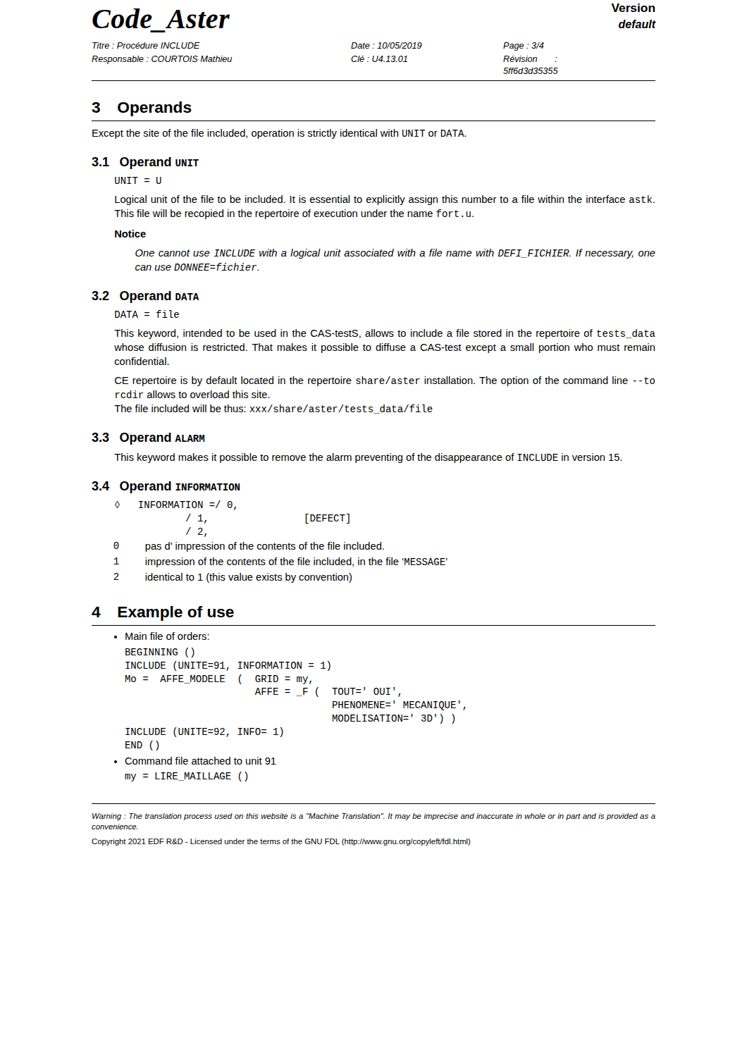Version
default
Code_Aster
| Titre : Procédure INCLUDE | Date : 10/05/2019 | Page : 3/4 |
| Responsable : COURTOIS Mathieu | Clé : U4.13.01 | Révision : 5ff6d3d35355 |
3 Operands
Except the site of the file included, operation is strictly identical with UNIT or DATA.
3.1 Operand UNIT
UNIT = U
Logical unit of the file to be included. It is essential to explicitly assign this number to a file within the interface astk. This file will be recopied in the repertoire of execution under the name fort.u.
Notice
One cannot use INCLUDE with a logical unit associated with a file name with DEFI_FICHIER. If necessary, one can use DONNEE=fichier.
3.2 Operand DATA
DATA = file
This keyword, intended to be used in the CAS-testS, allows to include a file stored in the repertoire of tests_data whose diffusion is restricted. That makes it possible to diffuse a CAS-test except a small portion who must remain confidential.
CE repertoire is by default located in the repertoire share/aster installation. The option of the command line --to rcdir allows to overload this site.
The file included will be thus: xxx/share/aster/tests_data/file
3.3 Operand ALARM
This keyword makes it possible to remove the alarm preventing of the disappearance of INCLUDE in version 15.
3.4 Operand INFORMATION
◊   INFORMATION =/ 0,
            / 1,                [DEFECT]
            / 2,
| 0 | pas d' impression of the contents of the file included. |
| 1 | impression of the contents of the file included, in the file ‘ MESSAGE ’ |
| 2 | identical to 1 (this value exists by convention) |
4 Example of use
Main file of orders:
BEGINNING ()
INCLUDE (UNITE=91, INFORMATION = 1)
Mo =  AFFE_MODELE  (  GRID = my,
                      AFFE = _F (  TOUT=' OUI',
                                   PHENOMENE=' MECANIQUE',
                                   MODELISATION=' 3D') )
INCLUDE (UNITE=92, INFO= 1)
END ()
Command file attached to unit 91
my = LIRE_MAILLAGE ()
Warning : The translation process used on this website is a "Machine Translation". It may be imprecise and inaccurate in whole or in part and is provided as a convenience.
Copyright 2021 EDF R&D - Licensed under the terms of the GNU FDL (http://www.gnu.org/copyleft/fdl.html)